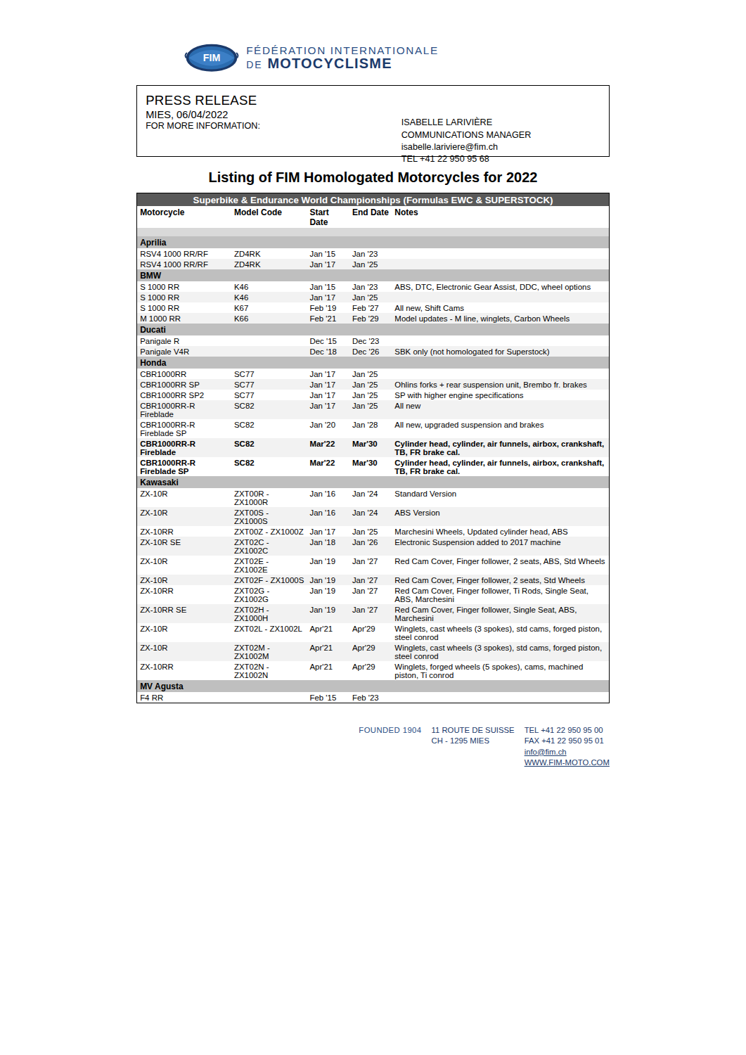FIM
FÉDÉRATION INTERNATIONALE
DE MOTOCYCLISME
PRESS RELEASE
MIES, 06/04/2022
FOR MORE INFORMATION:
ISABELLE LARIVIÈRE
COMMUNICATIONS MANAGER
isabelle.lariviere@fim.ch
TEL +41 22 950 95 68
Listing of FIM Homologated Motorcycles for 2022
| Superbike & Endurance World Championships (Formulas EWC & SUPERSTOCK) |
| Motorcycle | Model Code | Start Date | End Date | Notes |
| Aprilia |
| RSV4 1000 RR/RF | ZD4RK | Jan '15 | Jan '23 | |
| RSV4 1000 RR/RF | ZD4RK | Jan '17 | Jan '25 | |
| BMW |
| S 1000 RR | K46 | Jan '15 | Jan '23 | ABS, DTC, Electronic Gear Assist, DDC, wheel options |
| S 1000 RR | K46 | Jan '17 | Jan '25 | |
| S 1000 RR | K67 | Feb '19 | Feb '27 | All new, Shift Cams |
| M 1000 RR | K66 | Feb '21 | Feb '29 | Model updates - M line, winglets, Carbon Wheels |
| Ducati |
| Panigale R | | Dec '15 | Dec '23 | |
| Panigale V4R | | Dec '18 | Dec '26 | SBK only (not homologated for Superstock) |
| Honda |
| CBR1000RR | SC77 | Jan '17 | Jan '25 | |
| CBR1000RR SP | SC77 | Jan '17 | Jan '25 | Ohlins forks + rear suspension unit, Brembo fr. brakes |
| CBR1000RR SP2 | SC77 | Jan '17 | Jan '25 | SP with higher engine specifications |
| CBR1000RR-R Fireblade | SC82 | Jan '17 | Jan '25 | All new |
| CBR1000RR-R Fireblade SP | SC82 | Jan '20 | Jan '28 | All new, upgraded suspension and brakes |
| CBR1000RR-R Fireblade | SC82 | Mar'22 | Mar'30 | Cylinder head, cylinder, air funnels, airbox, crankshaft, TB, FR brake cal. |
| CBR1000RR-R Fireblade SP | SC82 | Mar'22 | Mar'30 | Cylinder head, cylinder, air funnels, airbox, crankshaft, TB, FR brake cal. |
| Kawasaki |
| ZX-10R | ZXT00R - ZX1000R | Jan '16 | Jan '24 | Standard Version |
| ZX-10R | ZXT00S - ZX1000S | Jan '16 | Jan '24 | ABS Version |
| ZX-10RR | ZXT00Z - ZX1000Z | Jan '17 | Jan '25 | Marchesini Wheels, Updated cylinder head, ABS |
| ZX-10R SE | ZXT02C - ZX1002C | Jan '18 | Jan '26 | Electronic Suspension added to 2017 machine |
| ZX-10R | ZXT02E - ZX1002E | Jan '19 | Jan '27 | Red Cam Cover, Finger follower, 2 seats, ABS, Std Wheels |
| ZX-10R | ZXT02F - ZX1000S | Jan '19 | Jan '27 | Red Cam Cover, Finger follower, 2 seats, Std Wheels |
| ZX-10RR | ZXT02G - ZX1002G | Jan '19 | Jan '27 | Red Cam Cover, Finger follower, Ti Rods, Single Seat, ABS, Marchesini |
| ZX-10RR SE | ZXT02H - ZX1000H | Jan '19 | Jan '27 | Red Cam Cover, Finger follower, Single Seat, ABS, Marchesini |
| ZX-10R | ZXT02L - ZX1002L | Apr'21 | Apr'29 | Winglets, cast wheels (3 spokes), std cams, forged piston, steel conrod |
| ZX-10R | ZXT02M - ZX1002M | Apr'21 | Apr'29 | Winglets, cast wheels (3 spokes), std cams, forged piston, steel conrod |
| ZX-10RR | ZXT02N - ZX1002N | Apr'21 | Apr'29 | Winglets, forged wheels (5 spokes), cams, machined piston, Ti conrod |
| MV Agusta |
| F4 RR | | Feb '15 | Feb '23 | |
FOUNDED 1904
11 ROUTE DE SUISSE
CH - 1295 MIES
TEL +41 22 950 95 00
FAX +41 22 950 95 01
info@fim.ch
WWW.FIM-MOTO.COM